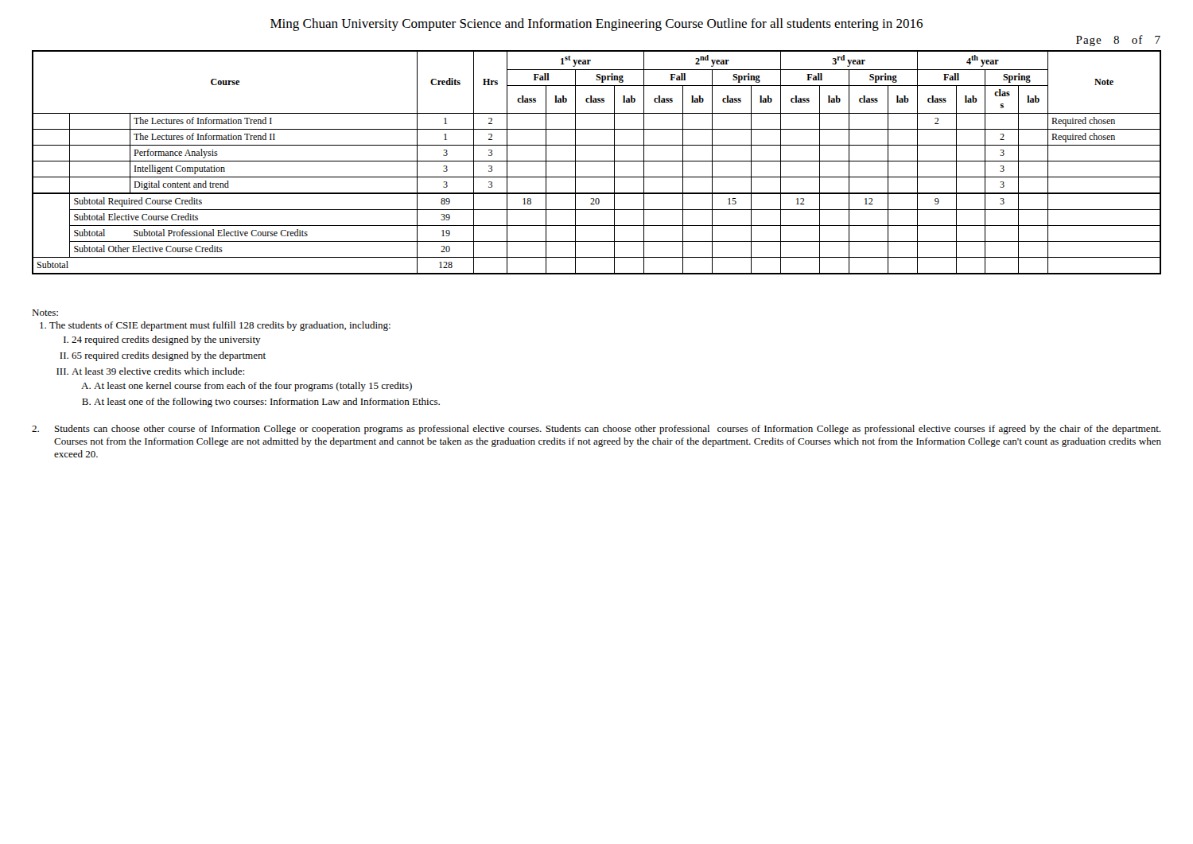Ming Chuan University Computer Science and Information Engineering Course Outline for all students entering in 2016
Page 8 of 7
| Course | Credits | Hrs | 1 st year | 2 nd year | 3 rd year | 4 th year | Note |
| --- | --- | --- | --- | --- | --- | --- | --- |
| Fall | Spring | Fall | Spring | Fall | Spring | Fall | Spring |
| class | lab | class | lab | class | lab | class | lab | class | lab | class | lab | class | lab | clas s | lab |
| | | The Lectures of Information Trend I | 1 | 2 | | | | | | | | | | | | | 2 | | | | Required chosen |
| | | The Lectures of Information Trend II | 1 | 2 | | | | | | | | | | | | | | | 2 | | Required chosen |
| | | Performance Analysis | 3 | 3 | | | | | | | | | | | | | | | 3 | | |
| | | Intelligent Computation | 3 | 3 | | | | | | | | | | | | | | | 3 | | |
| | | Digital content and trend | 3 | 3 | | | | | | | | | | | | | | | 3 | | |
| | Subtotal Required Course Credits | 89 | | 18 | | 20 | | | | 15 | | 12 | | 12 | | 9 | | 3 | | |
| Subtotal Elective Course Credits | 39 | | | | | | | | | | | | | | | | | | |
| Subtotal | Subtotal Professional Elective Course Credits | 19 | | | | | | | | | | | | | | | | | | |
| Subtotal Other Elective Course Credits | 20 | | | | | | | | | | | | | | | | | | |
| Subtotal | 128 | | | | | | | | | | | | | | | | | | |
Notes:
The students of CSIE department must fulfill 128 credits by graduation, including:
24 required credits designed by the university
65 required credits designed by the department
At least 39 elective credits which include:
At least one kernel course from each of the four programs (totally 15 credits)
At least one of the following two courses: Information Law and Information Ethics.
2.
Students can choose other course of Information College or cooperation programs as professional elective courses. Students can choose other professional courses of Information College as professional elective courses if agreed by the chair of the department. Courses not from the Information College are not admitted by the department and cannot be taken as the graduation credits if not agreed by the chair of the department. Credits of Courses which not from the Information College can't count as graduation credits when exceed 20.